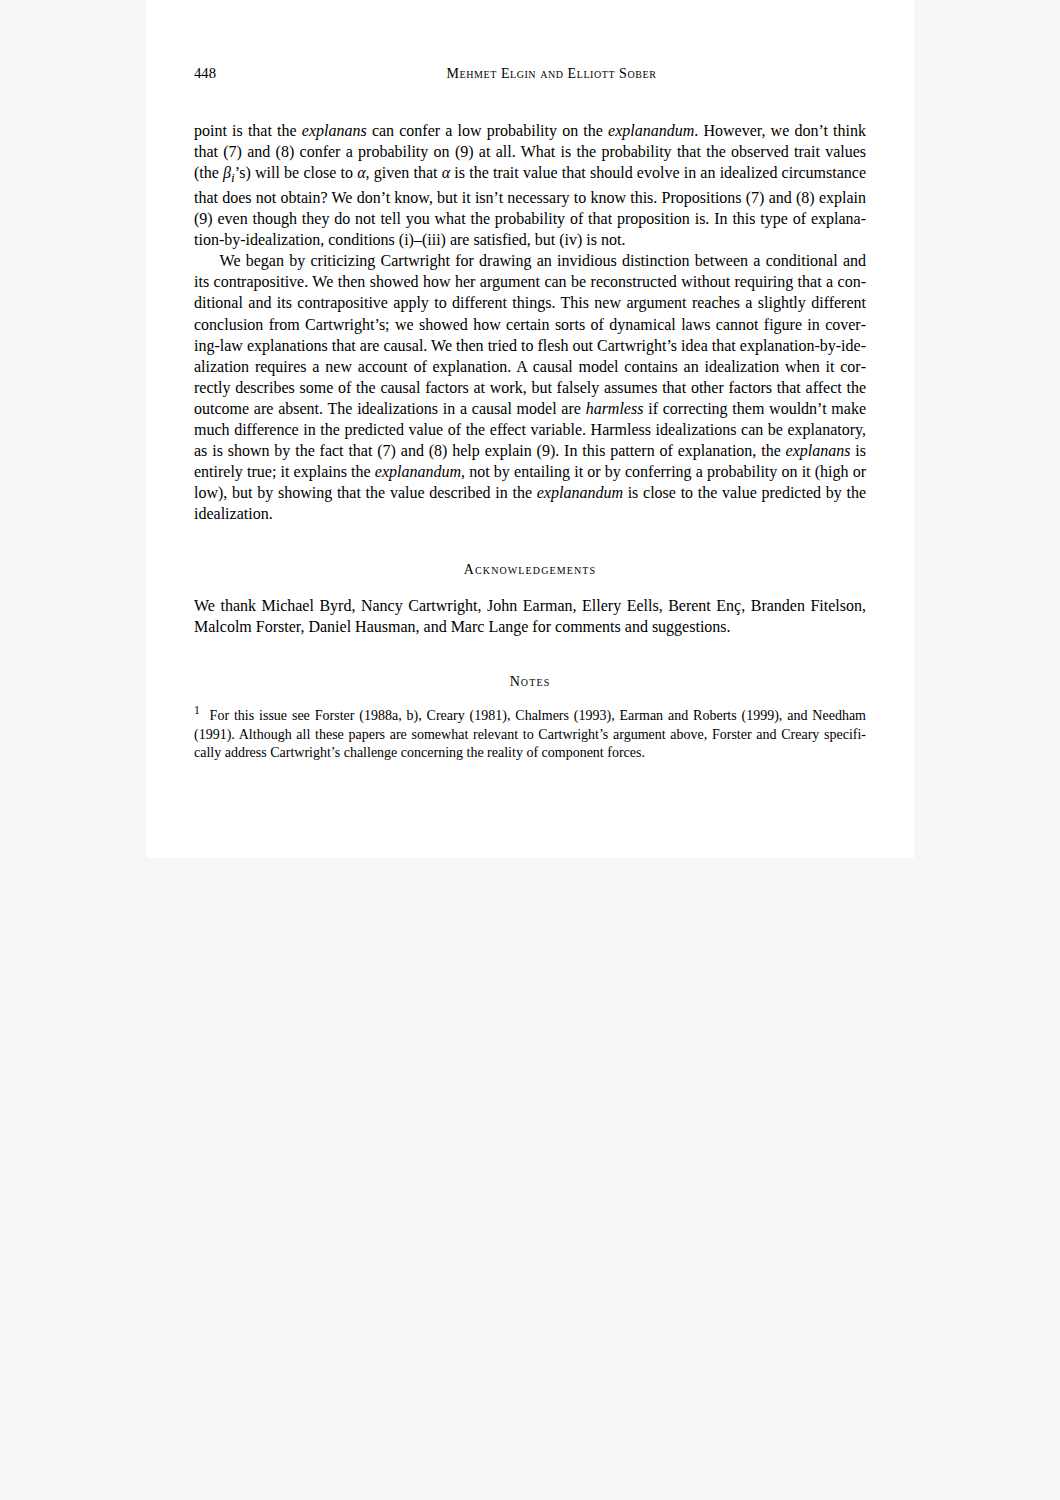448 Mehmet Elgin and Elliott Sober
point is that the explanans can confer a low probability on the explanandum. However, we don’t think that (7) and (8) confer a probability on (9) at all. What is the probability that the observed trait values (the βi’s) will be close to α, given that α is the trait value that should evolve in an idealized circumstance that does not obtain? We don’t know, but it isn’t necessary to know this. Propositions (7) and (8) explain (9) even though they do not tell you what the probability of that proposition is. In this type of explanation-by-idealization, conditions (i)–(iii) are satisfied, but (iv) is not.
We began by criticizing Cartwright for drawing an invidious distinction between a conditional and its contrapositive. We then showed how her argument can be reconstructed without requiring that a conditional and its contrapositive apply to different things. This new argument reaches a slightly different conclusion from Cartwright’s; we showed how certain sorts of dynamical laws cannot figure in covering-law explanations that are causal. We then tried to flesh out Cartwright’s idea that explanation-by-idealization requires a new account of explanation. A causal model contains an idealization when it correctly describes some of the causal factors at work, but falsely assumes that other factors that affect the outcome are absent. The idealizations in a causal model are harmless if correcting them wouldn’t make much difference in the predicted value of the effect variable. Harmless idealizations can be explanatory, as is shown by the fact that (7) and (8) help explain (9). In this pattern of explanation, the explanans is entirely true; it explains the explanandum, not by entailing it or by conferring a probability on it (high or low), but by showing that the value described in the explanandum is close to the value predicted by the idealization.
Acknowledgements
We thank Michael Byrd, Nancy Cartwright, John Earman, Ellery Eells, Berent Enç, Branden Fitelson, Malcolm Forster, Daniel Hausman, and Marc Lange for comments and suggestions.
Notes
1 For this issue see Forster (1988a, b), Creary (1981), Chalmers (1993), Earman and Roberts (1999), and Needham (1991). Although all these papers are somewhat relevant to Cartwright’s argument above, Forster and Creary specifically address Cartwright’s challenge concerning the reality of component forces.